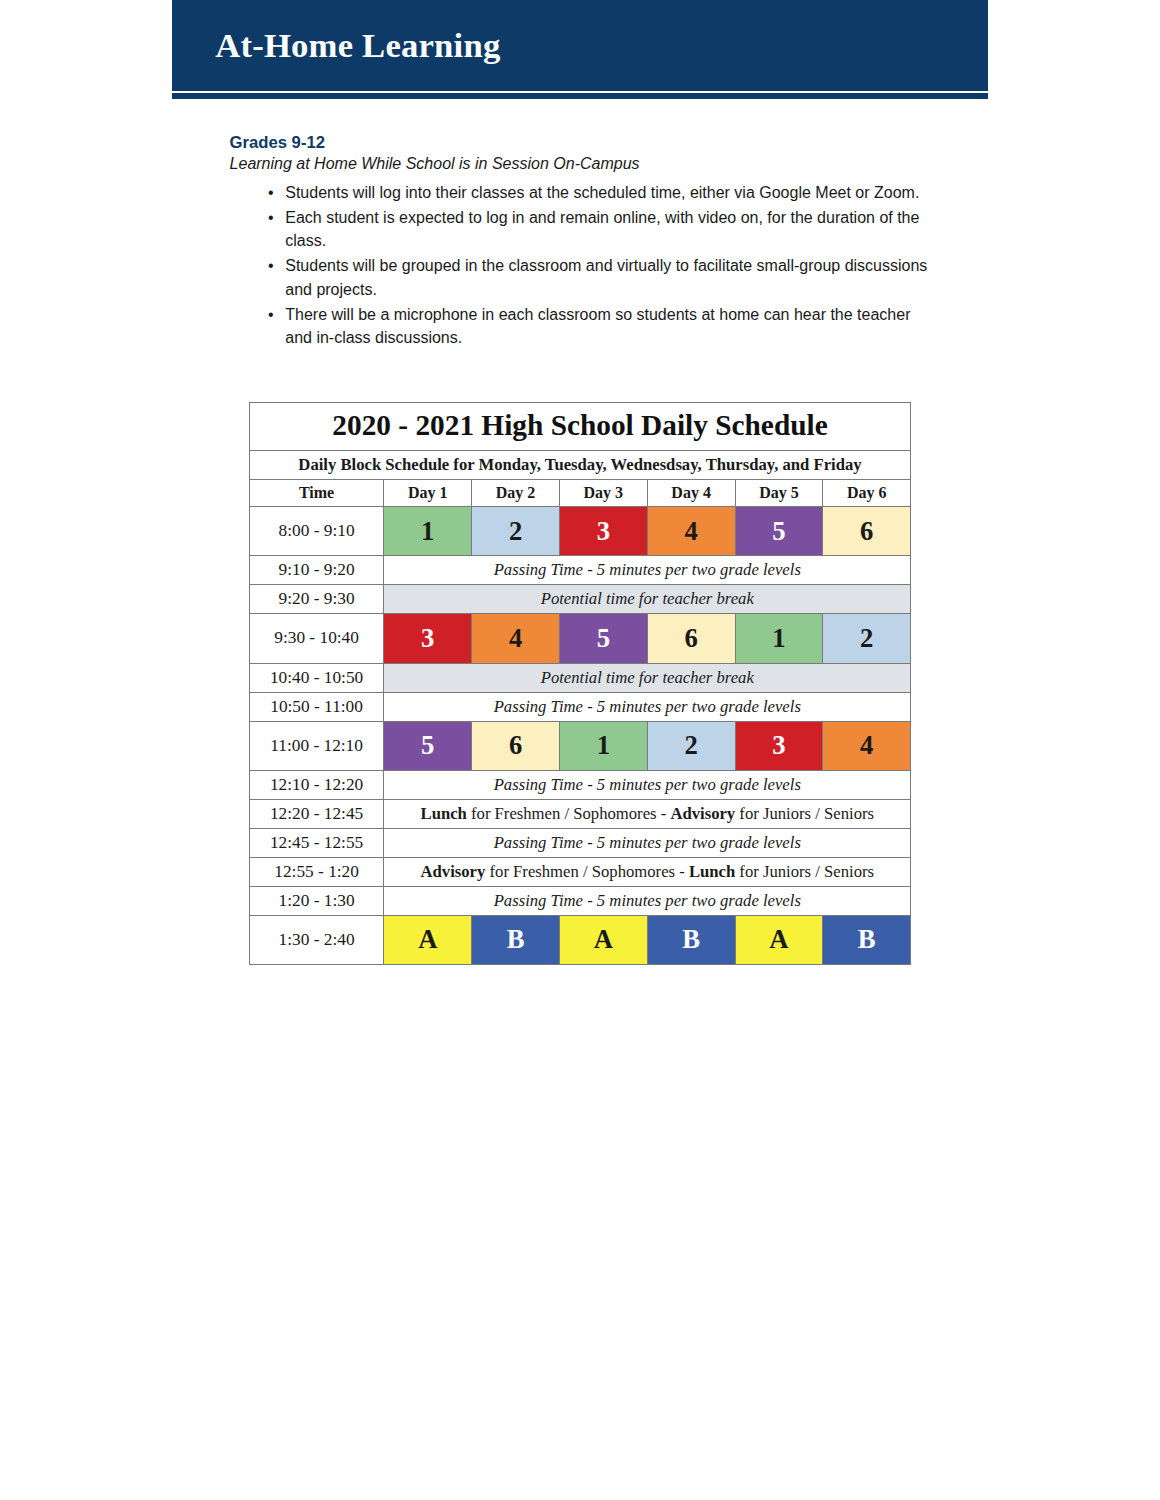At-Home Learning
Grades 9-12
Learning at Home While School is in Session On-Campus
Students will log into their classes at the scheduled time, either via Google Meet or Zoom.
Each student is expected to log in and remain online, with video on, for the duration of the class.
Students will be grouped in the classroom and virtually to facilitate small-group discussions and projects.
There will be a microphone in each classroom so students at home can hear the teacher and in-class discussions.
2020 - 2021 High School Daily Schedule
| Daily Block Schedule for Monday, Tuesday, Wednesdsay, Thursday, and Friday |
| Time | Day 1 | Day 2 | Day 3 | Day 4 | Day 5 | Day 6 |
| 8:00 - 9:10 | 1 | 2 | 3 | 4 | 5 | 6 |
| 9:10 - 9:20 | Passing Time - 5 minutes per two grade levels |
| 9:20 - 9:30 | Potential time for teacher break |
| 9:30 - 10:40 | 3 | 4 | 5 | 6 | 1 | 2 |
| 10:40 - 10:50 | Potential time for teacher break |
| 10:50 - 11:00 | Passing Time - 5 minutes per two grade levels |
| 11:00 - 12:10 | 5 | 6 | 1 | 2 | 3 | 4 |
| 12:10 - 12:20 | Passing Time - 5 minutes per two grade levels |
| 12:20 - 12:45 | Lunch for Freshmen / Sophomores - Advisory for Juniors / Seniors |
| 12:45 - 12:55 | Passing Time - 5 minutes per two grade levels |
| 12:55 - 1:20 | Advisory for Freshmen / Sophomores - Lunch for Juniors / Seniors |
| 1:20 - 1:30 | Passing Time - 5 minutes per two grade levels |
| 1:30 - 2:40 | A | B | A | B | A | B |